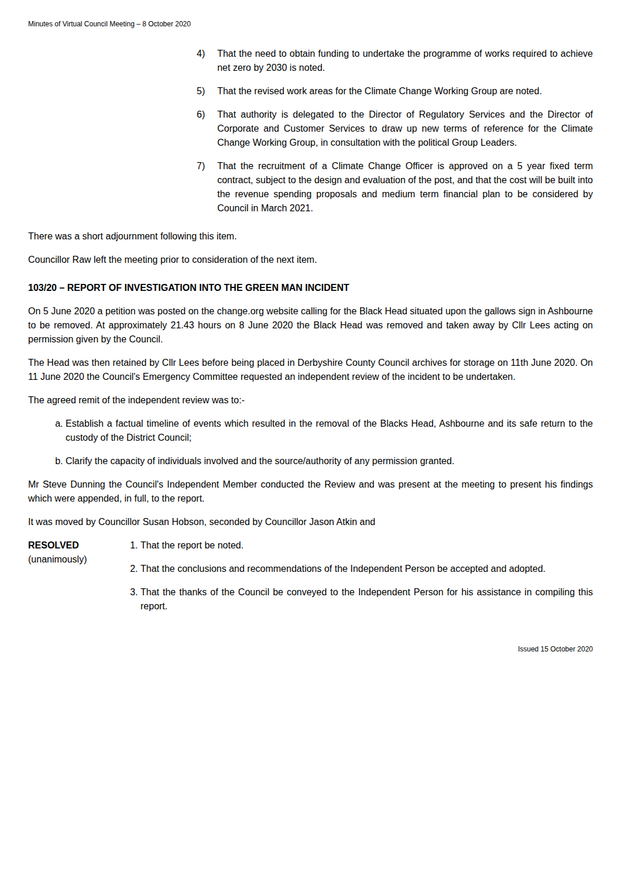Minutes of Virtual Council Meeting – 8 October 2020
4) That the need to obtain funding to undertake the programme of works required to achieve net zero by 2030 is noted.
5) That the revised work areas for the Climate Change Working Group are noted.
6) That authority is delegated to the Director of Regulatory Services and the Director of Corporate and Customer Services to draw up new terms of reference for the Climate Change Working Group, in consultation with the political Group Leaders.
7) That the recruitment of a Climate Change Officer is approved on a 5 year fixed term contract, subject to the design and evaluation of the post, and that the cost will be built into the revenue spending proposals and medium term financial plan to be considered by Council in March 2021.
There was a short adjournment following this item.
Councillor Raw left the meeting prior to consideration of the next item.
103/20 – REPORT OF INVESTIGATION INTO THE GREEN MAN INCIDENT
On 5 June 2020 a petition was posted on the change.org website calling for the Black Head situated upon the gallows sign in Ashbourne to be removed. At approximately 21.43 hours on 8 June 2020 the Black Head was removed and taken away by Cllr Lees acting on permission given by the Council.
The Head was then retained by Cllr Lees before being placed in Derbyshire County Council archives for storage on 11th June 2020. On 11 June 2020 the Council's Emergency Committee requested an independent review of the incident to be undertaken.
The agreed remit of the independent review was to:-
Establish a factual timeline of events which resulted in the removal of the Blacks Head, Ashbourne and its safe return to the custody of the District Council;
Clarify the capacity of individuals involved and the source/authority of any permission granted.
Mr Steve Dunning the Council's Independent Member conducted the Review and was present at the meeting to present his findings which were appended, in full, to the report.
It was moved by Councillor Susan Hobson, seconded by Councillor Jason Atkin and
RESOLVED (unanimously)
That the report be noted.
That the conclusions and recommendations of the Independent Person be accepted and adopted.
That the thanks of the Council be conveyed to the Independent Person for his assistance in compiling this report.
Issued 15 October 2020